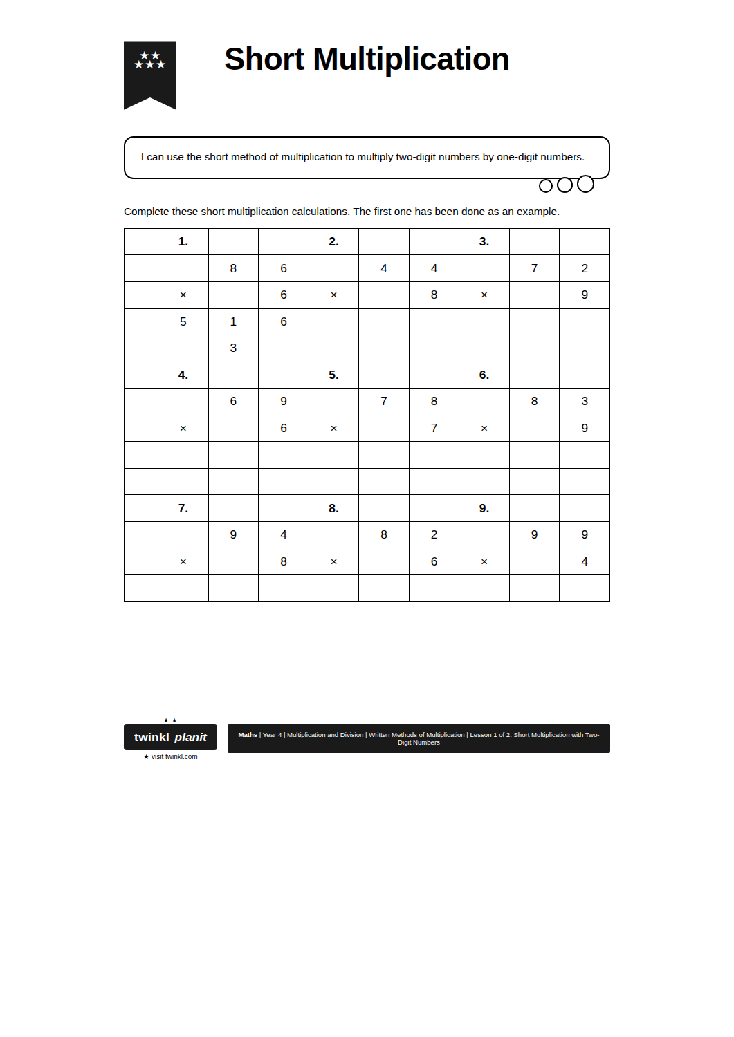★★
★★★
Short Multiplication
I can use the short method of multiplication to multiply two-digit numbers by one-digit numbers.
Complete these short multiplication calculations. The first one has been done as an example.
| | 1. | | | 2. | | | 3. | | |
| | | 8 | 6 | | 4 | 4 | | 7 | 2 |
| | × | | 6 | × | | 8 | × | | 9 |
| | 5 | 1 | 6 | | | | | | |
| | | 3 | | | | | | | |
| | 4. | | | 5. | | | 6. | | |
| | | 6 | 9 | | 7 | 8 | | 8 | 3 |
| | × | | 6 | × | | 7 | × | | 9 |
| | 7. | | | 8. | | | 9. | | |
| | | 9 | 4 | | 8 | 2 | | 9 | 9 |
| | × | | 8 | × | | 6 | × | | 4 |
★ ★
twinkl planit
★ visit twinkl.com
Maths | Year 4 | Multiplication and Division | Written Methods of Multiplication | Lesson 1 of 2: Short Multiplication with Two-Digit Numbers